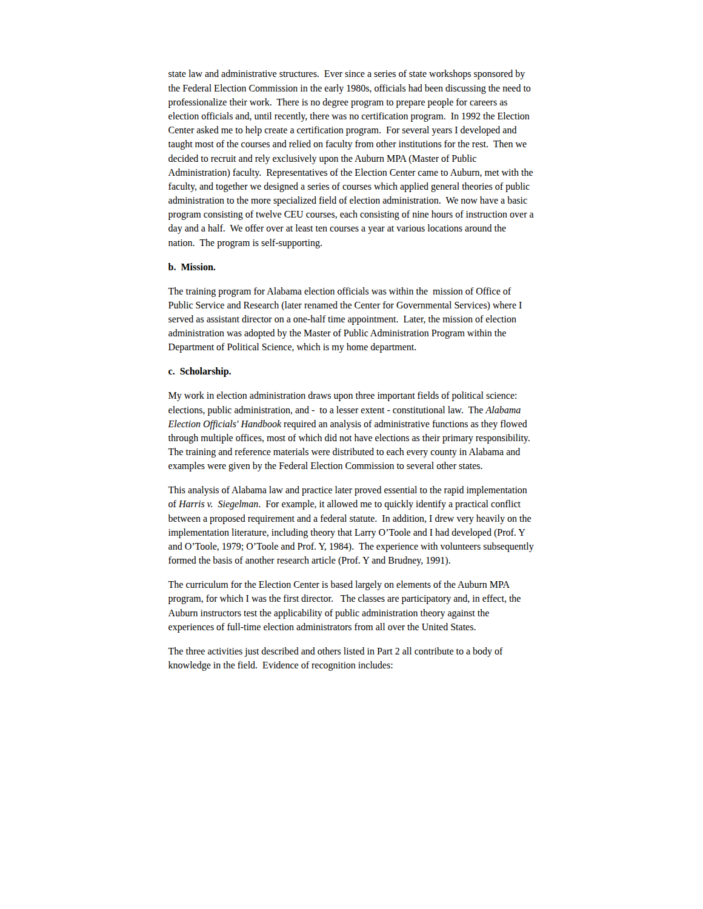state law and administrative structures. Ever since a series of state workshops sponsored by the Federal Election Commission in the early 1980s, officials had been discussing the need to professionalize their work. There is no degree program to prepare people for careers as election officials and, until recently, there was no certification program. In 1992 the Election Center asked me to help create a certification program. For several years I developed and taught most of the courses and relied on faculty from other institutions for the rest. Then we decided to recruit and rely exclusively upon the Auburn MPA (Master of Public Administration) faculty. Representatives of the Election Center came to Auburn, met with the faculty, and together we designed a series of courses which applied general theories of public administration to the more specialized field of election administration. We now have a basic program consisting of twelve CEU courses, each consisting of nine hours of instruction over a day and a half. We offer over at least ten courses a year at various locations around the nation. The program is self-supporting.
b. Mission.
The training program for Alabama election officials was within the mission of Office of Public Service and Research (later renamed the Center for Governmental Services) where I served as assistant director on a one-half time appointment. Later, the mission of election administration was adopted by the Master of Public Administration Program within the Department of Political Science, which is my home department.
c. Scholarship.
My work in election administration draws upon three important fields of political science: elections, public administration, and - to a lesser extent - constitutional law. The Alabama Election Officials' Handbook required an analysis of administrative functions as they flowed through multiple offices, most of which did not have elections as their primary responsibility. The training and reference materials were distributed to each every county in Alabama and examples were given by the Federal Election Commission to several other states.
This analysis of Alabama law and practice later proved essential to the rapid implementation of Harris v. Siegelman. For example, it allowed me to quickly identify a practical conflict between a proposed requirement and a federal statute. In addition, I drew very heavily on the implementation literature, including theory that Larry O’Toole and I had developed (Prof. Y and O’Toole, 1979; O’Toole and Prof. Y, 1984). The experience with volunteers subsequently formed the basis of another research article (Prof. Y and Brudney, 1991).
The curriculum for the Election Center is based largely on elements of the Auburn MPA program, for which I was the first director. The classes are participatory and, in effect, the Auburn instructors test the applicability of public administration theory against the experiences of full-time election administrators from all over the United States.
The three activities just described and others listed in Part 2 all contribute to a body of knowledge in the field. Evidence of recognition includes: